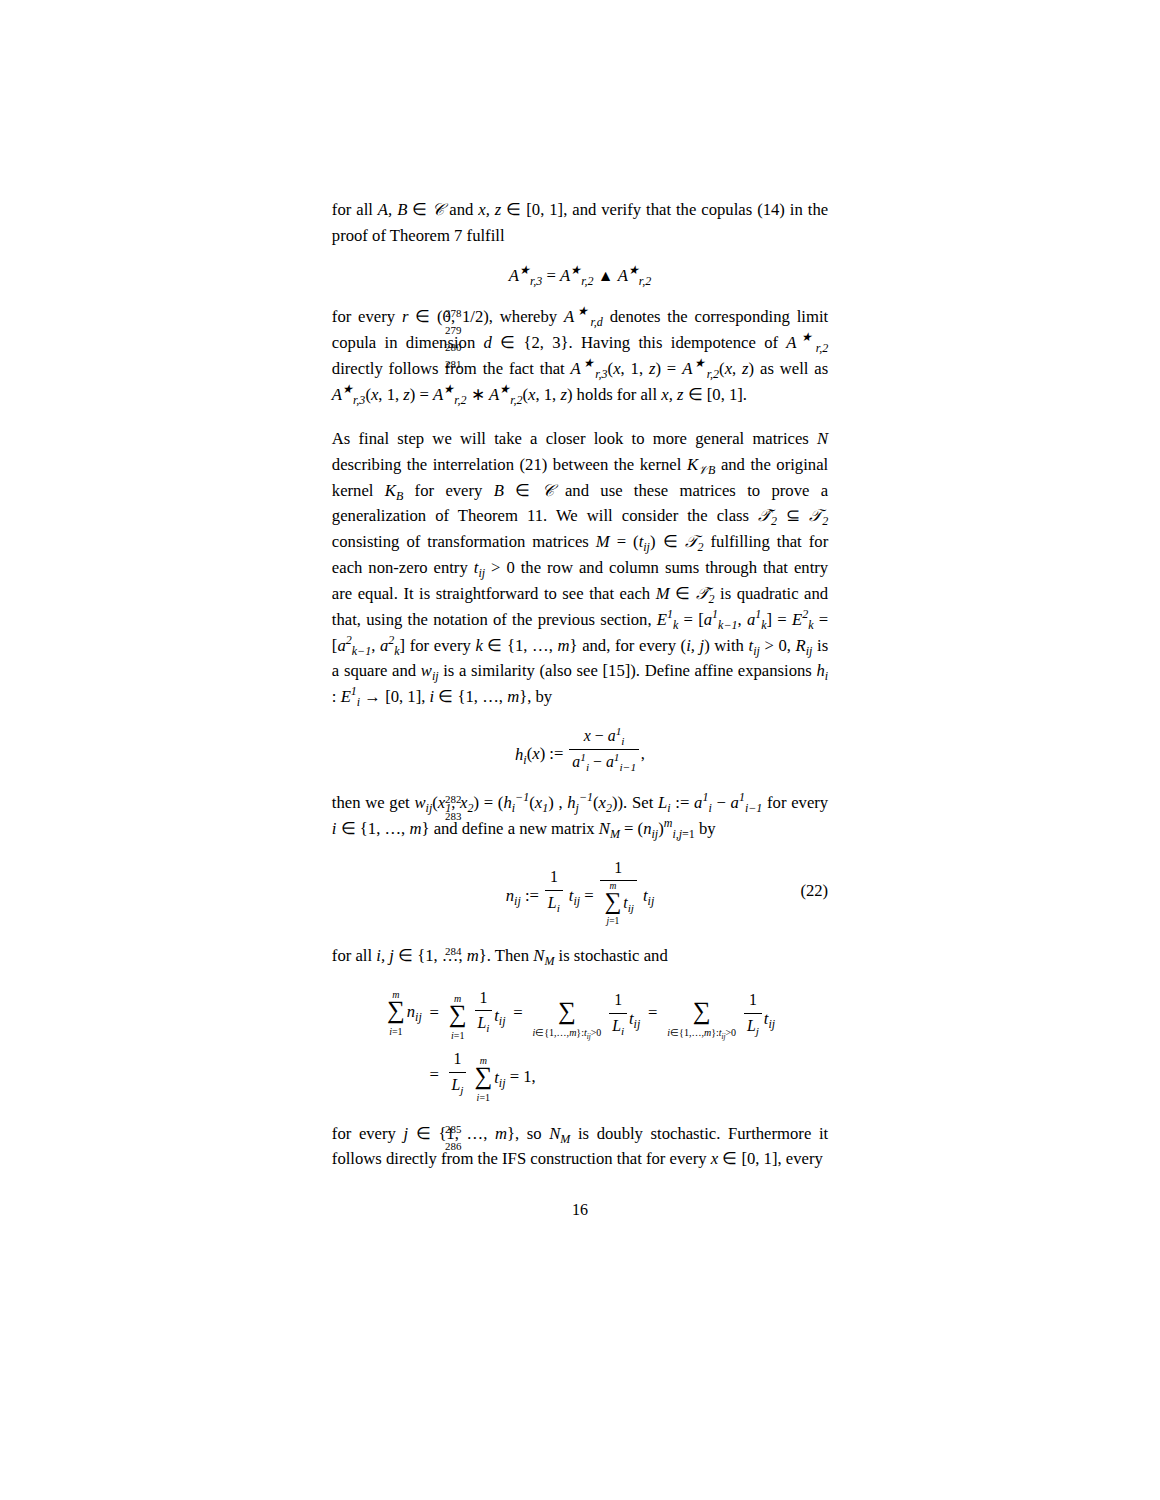for all A, B ∈ 𝒞 and x, z ∈ [0, 1], and verify that the copulas (14) in the proof of Theorem 7 fulfill
A★r,3 = A★r,2 ▲ A★r,2
278 279 280 281
for every r ∈ (0, 1/2), whereby A★r,d denotes the corresponding limit copula in dimension d ∈ {2, 3}. Having this idempotence of A★r,2 directly follows from the fact that A★r,3(x, 1, z) = A★r,2(x, z) as well as A★r,3(x, 1, z) = A★r,2 ∗ A★r,2(x, 1, z) holds for all x, z ∈ [0, 1].
As final step we will take a closer look to more general matrices N describing the interrelation (21) between the kernel K𝒱B and the original kernel KB for every B ∈ 𝒞 and use these matrices to prove a generalization of Theorem 11. We will consider the class 𝒯̂2 ⊆ 𝒯2 consisting of transformation matrices M = (tij) ∈ 𝒯2 fulfilling that for each non-zero entry tij > 0 the row and column sums through that entry are equal. It is straightforward to see that each M ∈ 𝒯̂2 is quadratic and that, using the notation of the previous section, E1k = [a1k−1, a1k] = E2k = [a2k−1, a2k] for every k ∈ {1, …, m} and, for every (i, j) with tij > 0, Rij is a square and wij is a similarity (also see [15]). Define affine expansions hi : E1i → [0, 1], i ∈ {1, …, m}, by
hi(x) := x − a1i a1i − a1i−1,
282 283
then we get wij(x1, x2) = (hi−1(x1) , hj−1(x2)). Set Li := a1i − a1i−1 for every i ∈ {1, …, m} and define a new matrix NM = (nij)mi,j=1 by
nij := 1 Li tij = 1 m∑j=1 tij tij (22)
284
for all i, j ∈ {1, …, m}. Then NM is stochastic and
| m ∑ i =1 n ij | = | m ∑ i =1 1 L i t ij | = | ∑ i ∈{1,…, m }: t ij >0 1 L i t ij | = | ∑ i ∈{1,…, m }: t ij >0 1 L j t ij |
| | = | 1 L j m ∑ i =1 t ij = 1, |
285 286
for every j ∈ {1, …, m}, so NM is doubly stochastic. Furthermore it follows directly from the IFS construction that for every x ∈ [0, 1], every
16